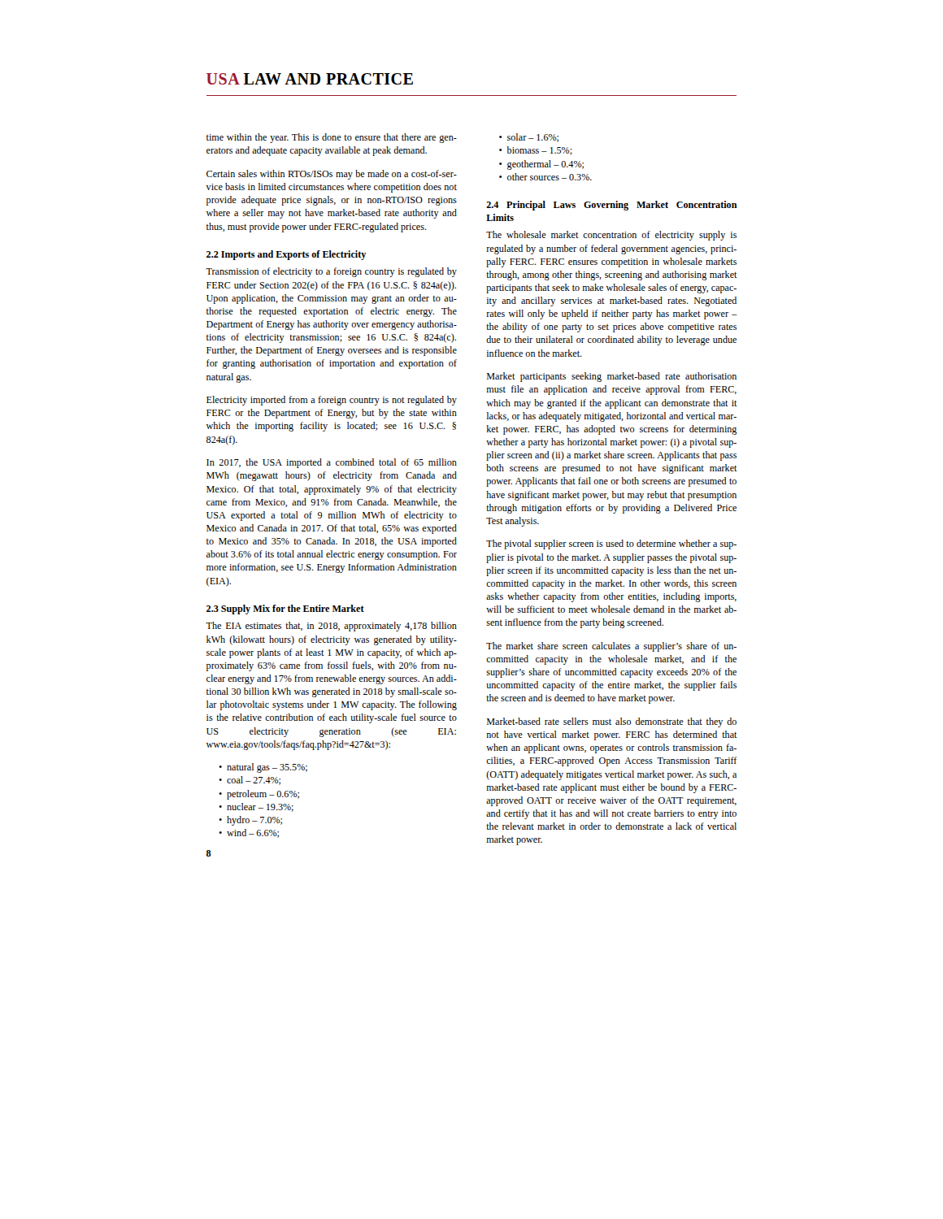USA LAW AND PRACTICE
time within the year. This is done to ensure that there are generators and adequate capacity available at peak demand.
Certain sales within RTOs/ISOs may be made on a cost-of-service basis in limited circumstances where competition does not provide adequate price signals, or in non-RTO/ISO regions where a seller may not have market-based rate authority and thus, must provide power under FERC-regulated prices.
2.2 Imports and Exports of Electricity
Transmission of electricity to a foreign country is regulated by FERC under Section 202(e) of the FPA (16 U.S.C. § 824a(e)). Upon application, the Commission may grant an order to authorise the requested exportation of electric energy. The Department of Energy has authority over emergency authorisations of electricity transmission; see 16 U.S.C. § 824a(c). Further, the Department of Energy oversees and is responsible for granting authorisation of importation and exportation of natural gas.
Electricity imported from a foreign country is not regulated by FERC or the Department of Energy, but by the state within which the importing facility is located; see 16 U.S.C. § 824a(f).
In 2017, the USA imported a combined total of 65 million MWh (megawatt hours) of electricity from Canada and Mexico. Of that total, approximately 9% of that electricity came from Mexico, and 91% from Canada. Meanwhile, the USA exported a total of 9 million MWh of electricity to Mexico and Canada in 2017. Of that total, 65% was exported to Mexico and 35% to Canada. In 2018, the USA imported about 3.6% of its total annual electric energy consumption. For more information, see U.S. Energy Information Administration (EIA).
2.3 Supply Mix for the Entire Market
The EIA estimates that, in 2018, approximately 4,178 billion kWh (kilowatt hours) of electricity was generated by utility-scale power plants of at least 1 MW in capacity, of which approximately 63% came from fossil fuels, with 20% from nuclear energy and 17% from renewable energy sources. An additional 30 billion kWh was generated in 2018 by small-scale solar photovoltaic systems under 1 MW capacity. The following is the relative contribution of each utility-scale fuel source to US electricity generation (see EIA: www.eia.gov/tools/faqs/faq.php?id=427&t=3):
natural gas – 35.5%;
coal – 27.4%;
petroleum – 0.6%;
nuclear – 19.3%;
hydro – 7.0%;
wind – 6.6%;
solar – 1.6%;
biomass – 1.5%;
geothermal – 0.4%;
other sources – 0.3%.
2.4 Principal Laws Governing Market Concentration Limits
The wholesale market concentration of electricity supply is regulated by a number of federal government agencies, principally FERC. FERC ensures competition in wholesale markets through, among other things, screening and authorising market participants that seek to make wholesale sales of energy, capacity and ancillary services at market-based rates. Negotiated rates will only be upheld if neither party has market power – the ability of one party to set prices above competitive rates due to their unilateral or coordinated ability to leverage undue influence on the market.
Market participants seeking market-based rate authorisation must file an application and receive approval from FERC, which may be granted if the applicant can demonstrate that it lacks, or has adequately mitigated, horizontal and vertical market power. FERC, has adopted two screens for determining whether a party has horizontal market power: (i) a pivotal supplier screen and (ii) a market share screen. Applicants that pass both screens are presumed to not have significant market power. Applicants that fail one or both screens are presumed to have significant market power, but may rebut that presumption through mitigation efforts or by providing a Delivered Price Test analysis.
The pivotal supplier screen is used to determine whether a supplier is pivotal to the market. A supplier passes the pivotal supplier screen if its uncommitted capacity is less than the net uncommitted capacity in the market. In other words, this screen asks whether capacity from other entities, including imports, will be sufficient to meet wholesale demand in the market absent influence from the party being screened.
The market share screen calculates a supplier’s share of uncommitted capacity in the wholesale market, and if the supplier’s share of uncommitted capacity exceeds 20% of the uncommitted capacity of the entire market, the supplier fails the screen and is deemed to have market power.
Market-based rate sellers must also demonstrate that they do not have vertical market power. FERC has determined that when an applicant owns, operates or controls transmission facilities, a FERC-approved Open Access Transmission Tariff (OATT) adequately mitigates vertical market power. As such, a market-based rate applicant must either be bound by a FERC-approved OATT or receive waiver of the OATT requirement, and certify that it has and will not create barriers to entry into the relevant market in order to demonstrate a lack of vertical market power.
8